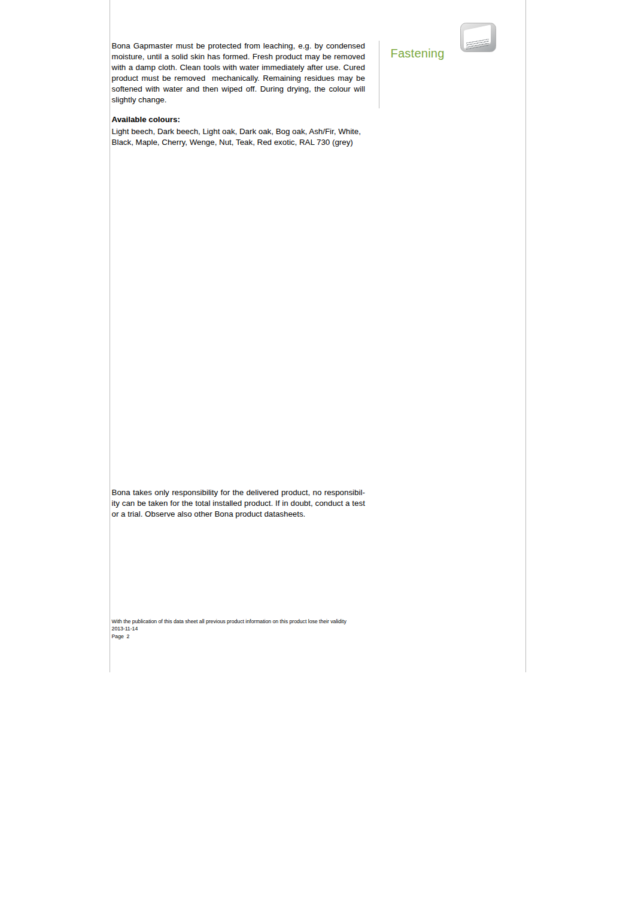Bona Gapmaster must be protected from leaching, e.g. by condensed moisture, until a solid skin has formed. Fresh product may be removed with a damp cloth. Clean tools with water immediately after use. Cured product must be removed mechanically. Remaining residues may be softened with water and then wiped off. During drying, the colour will slightly change.
Available colours:
Light beech, Dark beech, Light oak, Dark oak, Bog oak, Ash/Fir, White, Black, Maple, Cherry, Wenge, Nut, Teak, Red exotic, RAL 730 (grey)
Bona takes only responsibility for the delivered product, no responsibility can be taken for the total installed product. If in doubt, conduct a test or a trial. Observe also other Bona product datasheets.
Fastening
With the publication of this data sheet all previous product information on this product lose their validity
2013-11-14
Page 2